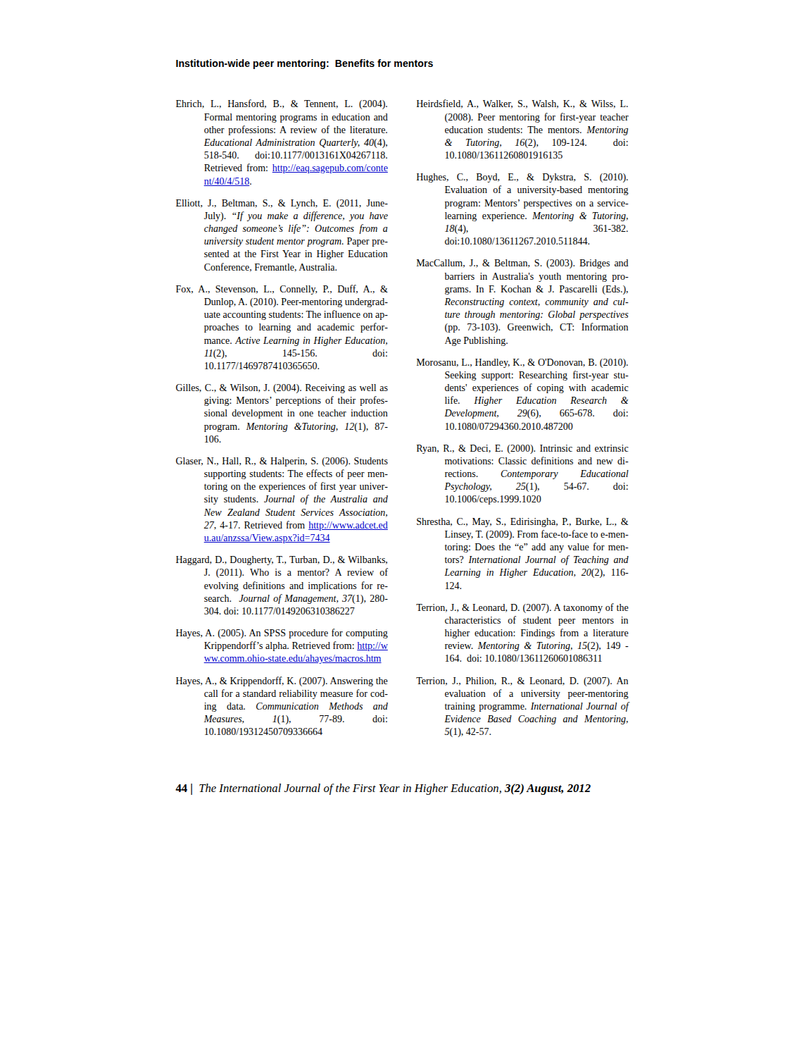Institution-wide peer mentoring: Benefits for mentors
Ehrich, L., Hansford, B., & Tennent, L. (2004). Formal mentoring programs in education and other professions: A review of the literature. Educational Administration Quarterly, 40(4), 518-540. doi:10.1177/0013161X04267118. Retrieved from: http://eaq.sagepub.com/content/40/4/518.
Elliott, J., Beltman, S., & Lynch, E. (2011, June-July). “If you make a difference, you have changed someone’s life”: Outcomes from a university student mentor program. Paper presented at the First Year in Higher Education Conference, Fremantle, Australia.
Fox, A., Stevenson, L., Connelly, P., Duff, A., & Dunlop, A. (2010). Peer-mentoring undergraduate accounting students: The influence on approaches to learning and academic performance. Active Learning in Higher Education, 11(2), 145-156. doi: 10.1177/1469787410365650.
Gilles, C., & Wilson, J. (2004). Receiving as well as giving: Mentors’ perceptions of their professional development in one teacher induction program. Mentoring &Tutoring, 12(1), 87-106.
Glaser, N., Hall, R., & Halperin, S. (2006). Students supporting students: The effects of peer mentoring on the experiences of first year university students. Journal of the Australia and New Zealand Student Services Association, 27, 4-17. Retrieved from http://www.adcet.edu.au/anzssa/View.aspx?id=7434
Haggard, D., Dougherty, T., Turban, D., & Wilbanks, J. (2011). Who is a mentor? A review of evolving definitions and implications for research. Journal of Management, 37(1), 280-304. doi: 10.1177/0149206310386227
Hayes, A. (2005). An SPSS procedure for computing Krippendorff’s alpha. Retrieved from: http://www.comm.ohio-state.edu/ahayes/macros.htm
Hayes, A., & Krippendorff, K. (2007). Answering the call for a standard reliability measure for coding data. Communication Methods and Measures, 1(1), 77-89. doi: 10.1080/19312450709336664
Heirdsfield, A., Walker, S., Walsh, K., & Wilss, L. (2008). Peer mentoring for first-year teacher education students: The mentors. Mentoring & Tutoring, 16(2), 109-124. doi: 10.1080/13611260801916135
Hughes, C., Boyd, E., & Dykstra, S. (2010). Evaluation of a university-based mentoring program: Mentors’ perspectives on a service-learning experience. Mentoring & Tutoring, 18(4), 361-382. doi:10.1080/13611267.2010.511844.
MacCallum, J., & Beltman, S. (2003). Bridges and barriers in Australia's youth mentoring programs. In F. Kochan & J. Pascarelli (Eds.), Reconstructing context, community and culture through mentoring: Global perspectives (pp. 73-103). Greenwich, CT: Information Age Publishing.
Morosanu, L., Handley, K., & O'Donovan, B. (2010). Seeking support: Researching first-year students' experiences of coping with academic life. Higher Education Research & Development, 29(6), 665-678. doi: 10.1080/07294360.2010.487200
Ryan, R., & Deci, E. (2000). Intrinsic and extrinsic motivations: Classic definitions and new directions. Contemporary Educational Psychology, 25(1), 54-67. doi: 10.1006/ceps.1999.1020
Shrestha, C., May, S., Edirisingha, P., Burke, L., & Linsey, T. (2009). From face-to-face to e-mentoring: Does the “e” add any value for mentors? International Journal of Teaching and Learning in Higher Education, 20(2), 116-124.
Terrion, J., & Leonard, D. (2007). A taxonomy of the characteristics of student peer mentors in higher education: Findings from a literature review. Mentoring & Tutoring, 15(2), 149 - 164. doi: 10.1080/13611260601086311
Terrion, J., Philion, R., & Leonard, D. (2007). An evaluation of a university peer-mentoring training programme. International Journal of Evidence Based Coaching and Mentoring, 5(1), 42-57.
44 | The International Journal of the First Year in Higher Education, 3(2) August, 2012